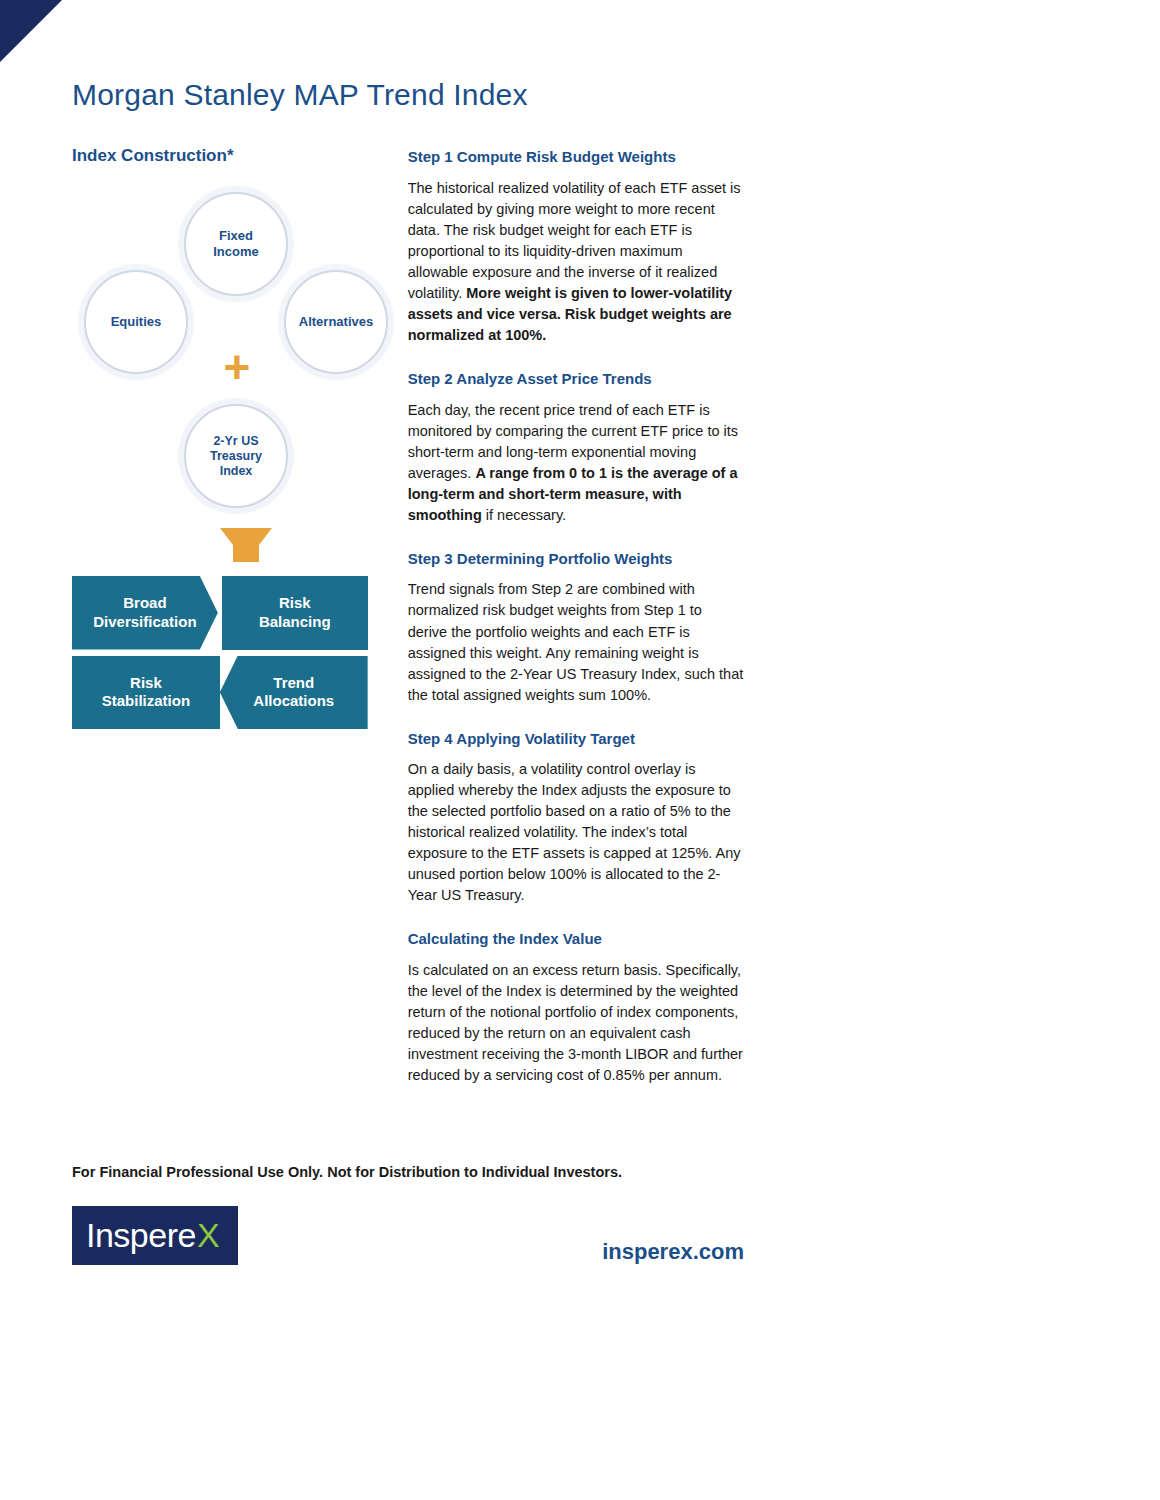Morgan Stanley MAP Trend Index
Index Construction*
Fixed
Income
Equities
Alternatives
2-Yr US
Treasury
Index
Broad
Diversification
Risk
Balancing
Risk
Stabilization
Trend
Allocations
Step 1 Compute Risk Budget Weights
The historical realized volatility of each ETF asset is calculated by giving more weight to more recent data. The risk budget weight for each ETF is proportional to its liquidity-driven maximum allowable exposure and the inverse of it realized volatility. More weight is given to lower-volatility assets and vice versa. Risk budget weights are normalized at 100%.
Step 2 Analyze Asset Price Trends
Each day, the recent price trend of each ETF is monitored by comparing the current ETF price to its short-term and long-term exponential moving averages. A range from 0 to 1 is the average of a long-term and short-term measure, with smoothing if necessary.
Step 3 Determining Portfolio Weights
Trend signals from Step 2 are combined with normalized risk budget weights from Step 1 to derive the portfolio weights and each ETF is assigned this weight. Any remaining weight is assigned to the 2-Year US Treasury Index, such that the total assigned weights sum 100%.
Step 4 Applying Volatility Target
On a daily basis, a volatility control overlay is applied whereby the Index adjusts the exposure to the selected portfolio based on a ratio of 5% to the historical realized volatility. The index’s total exposure to the ETF assets is capped at 125%. Any unused portion below 100% is allocated to the 2-Year US Treasury.
Calculating the Index Value
Is calculated on an excess return basis. Specifically, the level of the Index is determined by the weighted return of the notional portfolio of index components, reduced by the return on an equivalent cash investment receiving the 3-month LIBOR and further reduced by a servicing cost of 0.85% per annum.
For Financial Professional Use Only. Not for Distribution to Individual Investors.
Inspere X
insperex.com